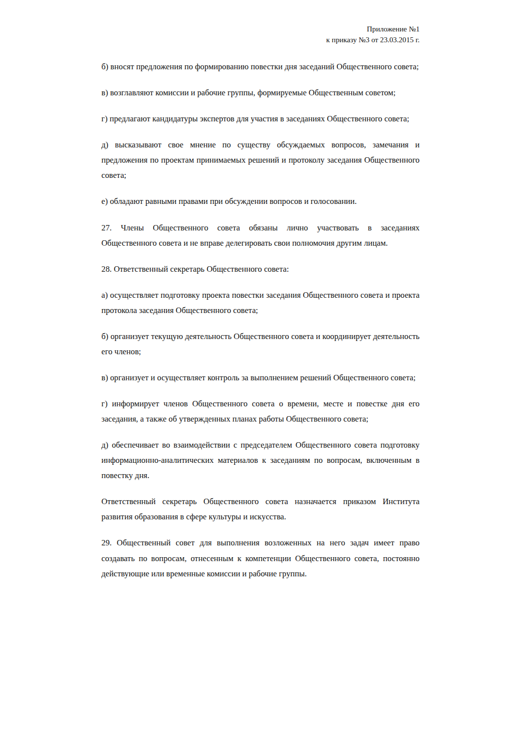Приложение №1
к приказу №3 от 23.03.2015 г.
б) вносят предложения по формированию повестки дня заседаний Общественного совета;
в) возглавляют комиссии и рабочие группы, формируемые Общественным советом;
г) предлагают кандидатуры экспертов для участия в заседаниях Общественного совета;
д) высказывают свое мнение по существу обсуждаемых вопросов, замечания и предложения по проектам принимаемых решений и протоколу заседания Общественного совета;
е) обладают равными правами при обсуждении вопросов и голосовании.
27. Члены Общественного совета обязаны лично участвовать в заседаниях Общественного совета и не вправе делегировать свои полномочия другим лицам.
28. Ответственный секретарь Общественного совета:
а) осуществляет подготовку проекта повестки заседания Общественного совета и проекта протокола заседания Общественного совета;
б) организует текущую деятельность Общественного совета и координирует деятельность его членов;
в) организует и осуществляет контроль за выполнением решений Общественного совета;
г) информирует членов Общественного совета о времени, месте и повестке дня его заседания, а также об утвержденных планах работы Общественного совета;
д) обеспечивает во взаимодействии с председателем Общественного совета подготовку информационно-аналитических материалов к заседаниям по вопросам, включенным в повестку дня.
Ответственный секретарь Общественного совета назначается приказом Института развития образования в сфере культуры и искусства.
29. Общественный совет для выполнения возложенных на него задач имеет право создавать по вопросам, отнесенным к компетенции Общественного совета, постоянно действующие или временные комиссии и рабочие группы.